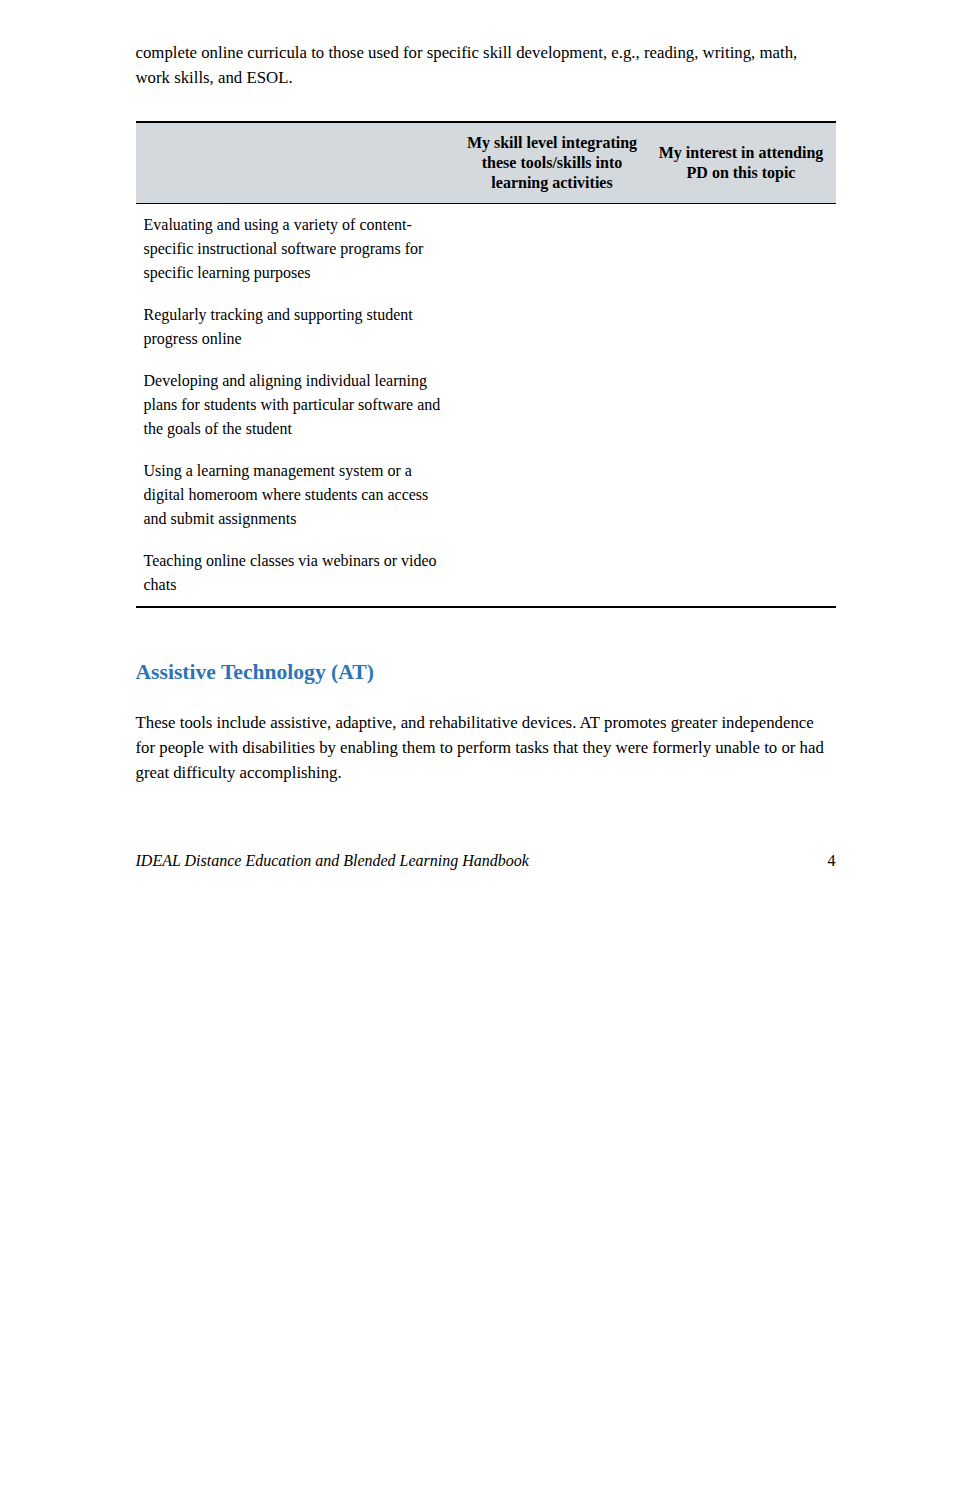complete online curricula to those used for specific skill development, e.g., reading, writing, math, work skills, and ESOL.
| | My skill level integrating these tools/skills into learning activities | My interest in attending PD on this topic |
| --- | --- | --- |
| Evaluating and using a variety of content-specific instructional software programs for specific learning purposes | | |
| Regularly tracking and supporting student progress online | | |
| Developing and aligning individual learning plans for students with particular software and the goals of the student | | |
| Using a learning management system or a digital homeroom where students can access and submit assignments | | |
| Teaching online classes via webinars or video chats | | |
Assistive Technology (AT)
These tools include assistive, adaptive, and rehabilitative devices. AT promotes greater independence for people with disabilities by enabling them to perform tasks that they were formerly unable to or had great difficulty accomplishing.
IDEAL Distance Education and Blended Learning Handbook 4